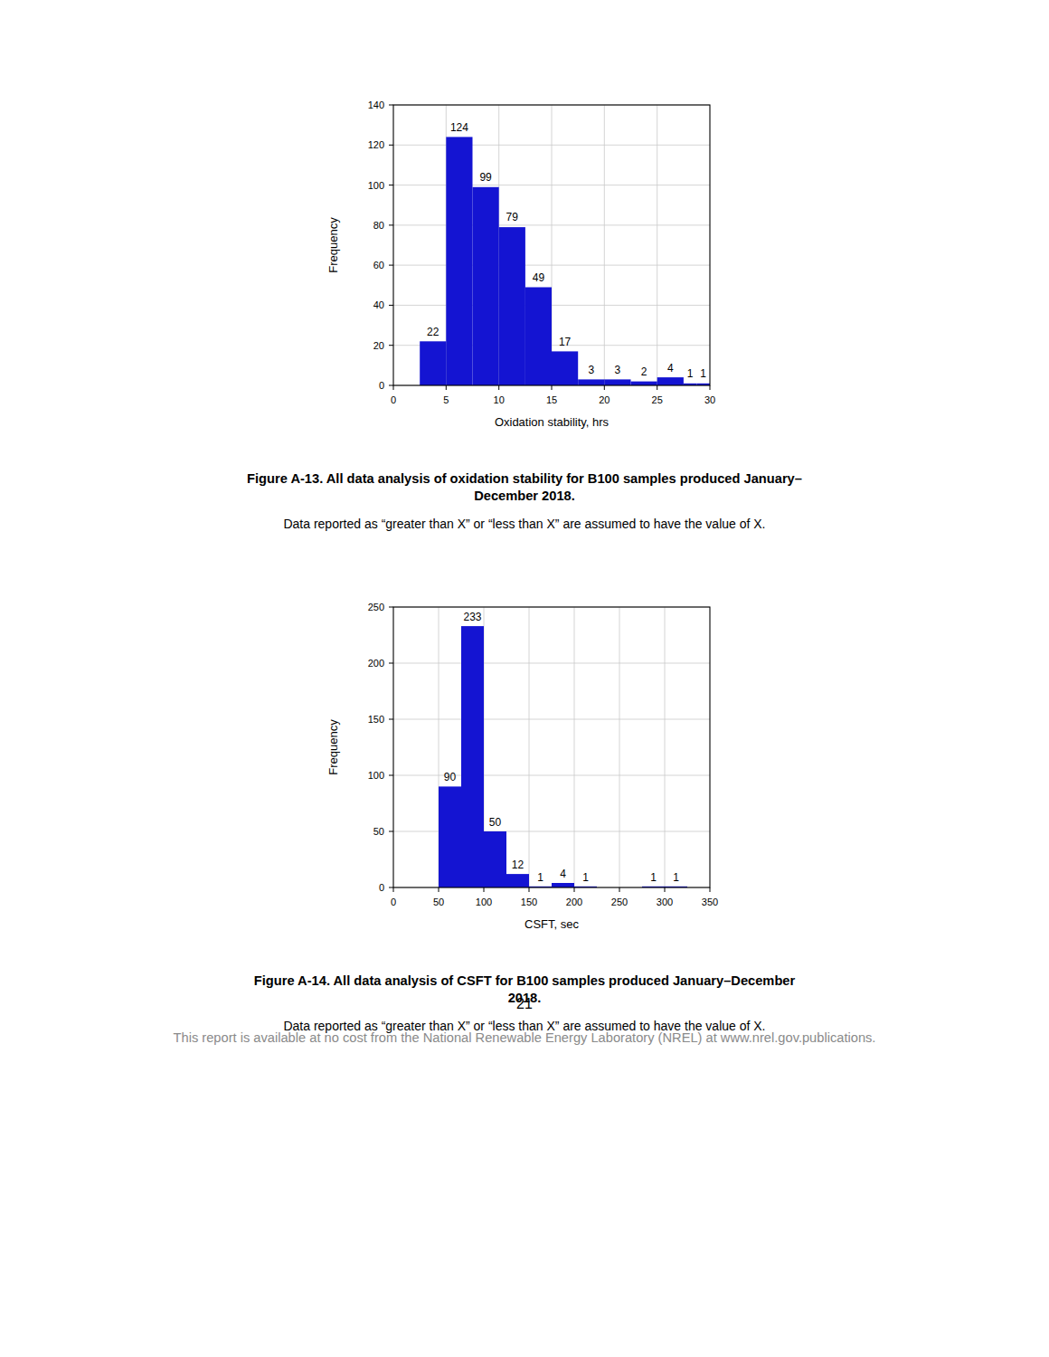Frequency 0 20 40 60 80 100 120 140 0 5 10 15 20 25 30 22 124 99 79 49 17 3 3 2 4 1 1 Oxidation stability, hrs
Figure A-13. All data analysis of oxidation stability for B100 samples produced January–December 2018.
Data reported as “greater than X” or “less than X” are assumed to have the value of X.
Frequency 0 50 100 150 200 250 0 50 100 150 200 250 300 350 90 233 50 12 1 4 1 1 1 CSFT, sec
Figure A-14. All data analysis of CSFT for B100 samples produced January–December 2018.
Data reported as “greater than X” or “less than X” are assumed to have the value of X.
21
This report is available at no cost from the National Renewable Energy Laboratory (NREL) at www.nrel.gov.publications.